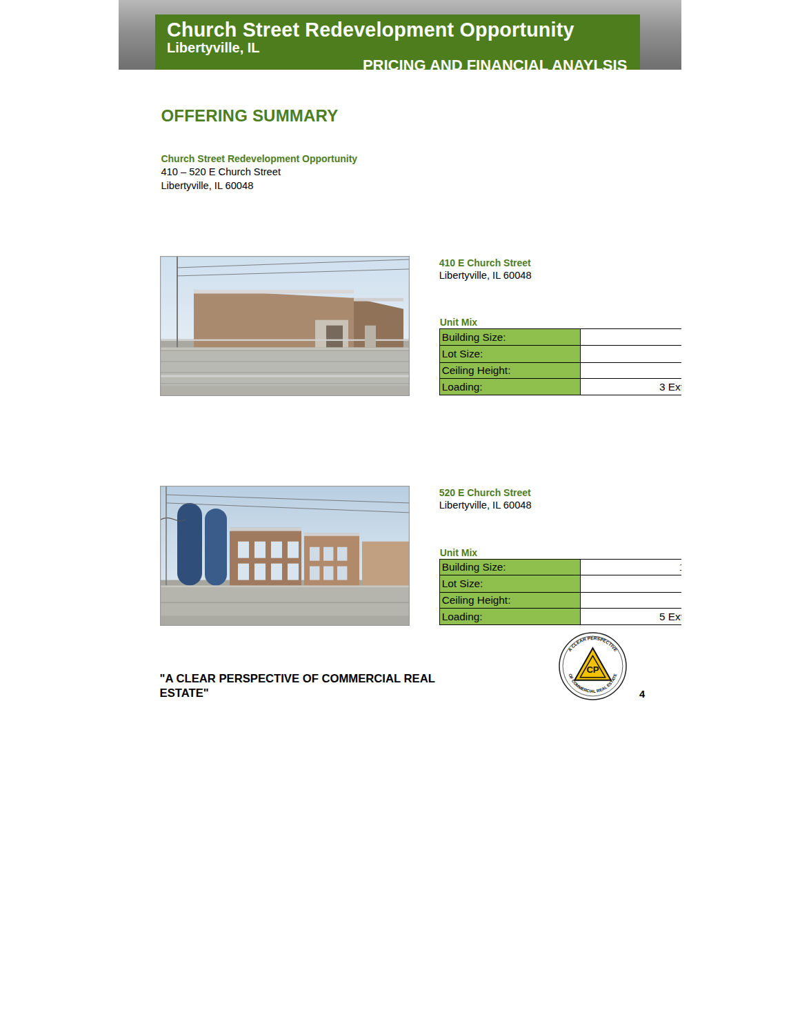Church Street Redevelopment Opportunity
Libertyville, IL
PRICING AND FINANCIAL ANAYLSIS
OFFERING SUMMARY
Church Street Redevelopment Opportunity
410 – 520 E Church Street
Libertyville, IL 60048
410 E Church Street
Libertyville, IL 60048
Unit Mix
| Building Size: | 25,000 SF |
| Lot Size: | 33,876 SF |
| Ceiling Height: | 20' |
| Loading: | 3 Exterior Docks |
520 E Church Street
Libertyville, IL 60048
Unit Mix
| Building Size: | 100,843 SF |
| Lot Size: | 91,912 SF |
| Ceiling Height: | Varies |
| Loading: | 5 Exterior Docks |
"A CLEAR PERSPECTIVE OF COMMERCIAL REAL ESTATE"
4